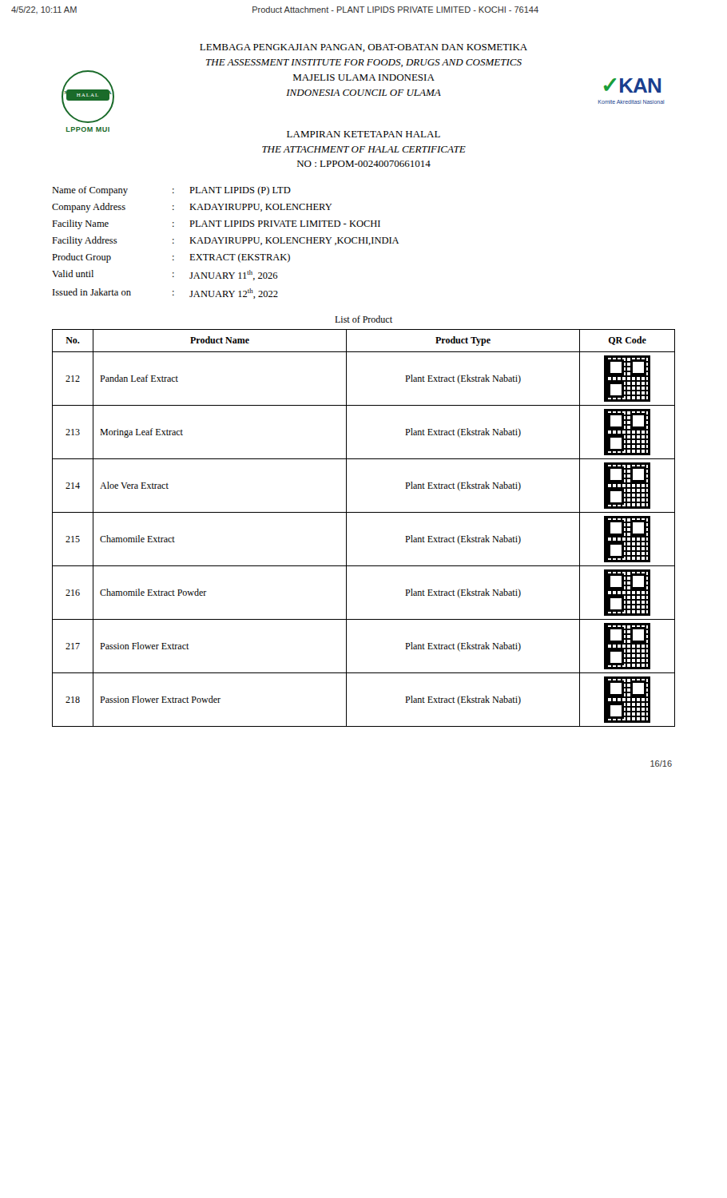4/5/22, 10:11 AM
Product Attachment - PLANT LIPIDS PRIVATE LIMITED - KOCHI - 76144
MAJELIS ULAMA
INDONESIA
HALAL
LPPOM MUI
✓KAN
Komite Akreditasi Nasional
LEMBAGA PENGKAJIAN PANGAN, OBAT-OBATAN DAN KOSMETIKA
THE ASSESSMENT INSTITUTE FOR FOODS, DRUGS AND COSMETICS
MAJELIS ULAMA INDONESIA
INDONESIA COUNCIL OF ULAMA
LAMPIRAN KETETAPAN HALAL
THE ATTACHMENT OF HALAL CERTIFICATE
NO : LPPOM-00240070661014
| Name of Company | : | PLANT LIPIDS (P) LTD |
| Company Address | : | KADAYIRUPPU, KOLENCHERY |
| Facility Name | : | PLANT LIPIDS PRIVATE LIMITED - KOCHI |
| Facility Address | : | KADAYIRUPPU, KOLENCHERY ,KOCHI,INDIA |
| Product Group | : | EXTRACT (EKSTRAK) |
| Valid until | : | JANUARY 11 th , 2026 |
| Issued in Jakarta on | : | JANUARY 12 th , 2022 |
List of Product
| No. | Product Name | Product Type | QR Code |
| --- | --- | --- | --- |
| 212 | Pandan Leaf Extract | Plant Extract (Ekstrak Nabati) | |
| 213 | Moringa Leaf Extract | Plant Extract (Ekstrak Nabati) | |
| 214 | Aloe Vera Extract | Plant Extract (Ekstrak Nabati) | |
| 215 | Chamomile Extract | Plant Extract (Ekstrak Nabati) | |
| 216 | Chamomile Extract Powder | Plant Extract (Ekstrak Nabati) | |
| 217 | Passion Flower Extract | Plant Extract (Ekstrak Nabati) | |
| 218 | Passion Flower Extract Powder | Plant Extract (Ekstrak Nabati) | |
16/16